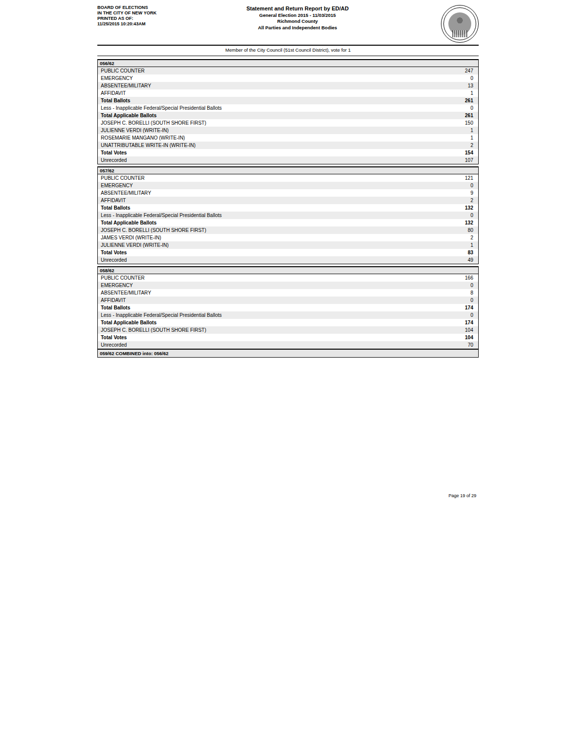BOARD OF ELECTIONS
IN THE CITY OF NEW YORK
PRINTED AS OF:
11/25/2015 10:20:43AM
Statement and Return Report by ED/AD
General Election 2015 - 11/03/2015
Richmond County
All Parties and Independent Bodies
Member of the City Council (51st Council District), vote for 1
056/62
| PUBLIC COUNTER | 247 |
| EMERGENCY | 0 |
| ABSENTEE/MILITARY | 13 |
| AFFIDAVIT | 1 |
| Total Ballots | 261 |
| Less - Inapplicable Federal/Special Presidential Ballots | 0 |
| Total Applicable Ballots | 261 |
| JOSEPH C. BORELLI (SOUTH SHORE FIRST) | 150 |
| JULIENNE VERDI (WRITE-IN) | 1 |
| ROSEMARIE MANGANO (WRITE-IN) | 1 |
| UNATTRIBUTABLE WRITE-IN (WRITE-IN) | 2 |
| Total Votes | 154 |
| Unrecorded | 107 |
057/62
| PUBLIC COUNTER | 121 |
| EMERGENCY | 0 |
| ABSENTEE/MILITARY | 9 |
| AFFIDAVIT | 2 |
| Total Ballots | 132 |
| Less - Inapplicable Federal/Special Presidential Ballots | 0 |
| Total Applicable Ballots | 132 |
| JOSEPH C. BORELLI (SOUTH SHORE FIRST) | 80 |
| JAMES VERDI (WRITE-IN) | 2 |
| JULIENNE VERDI (WRITE-IN) | 1 |
| Total Votes | 83 |
| Unrecorded | 49 |
058/62
| PUBLIC COUNTER | 166 |
| EMERGENCY | 0 |
| ABSENTEE/MILITARY | 8 |
| AFFIDAVIT | 0 |
| Total Ballots | 174 |
| Less - Inapplicable Federal/Special Presidential Ballots | 0 |
| Total Applicable Ballots | 174 |
| JOSEPH C. BORELLI (SOUTH SHORE FIRST) | 104 |
| Total Votes | 104 |
| Unrecorded | 70 |
059/62 COMBINED into: 056/62
Page 19 of 29